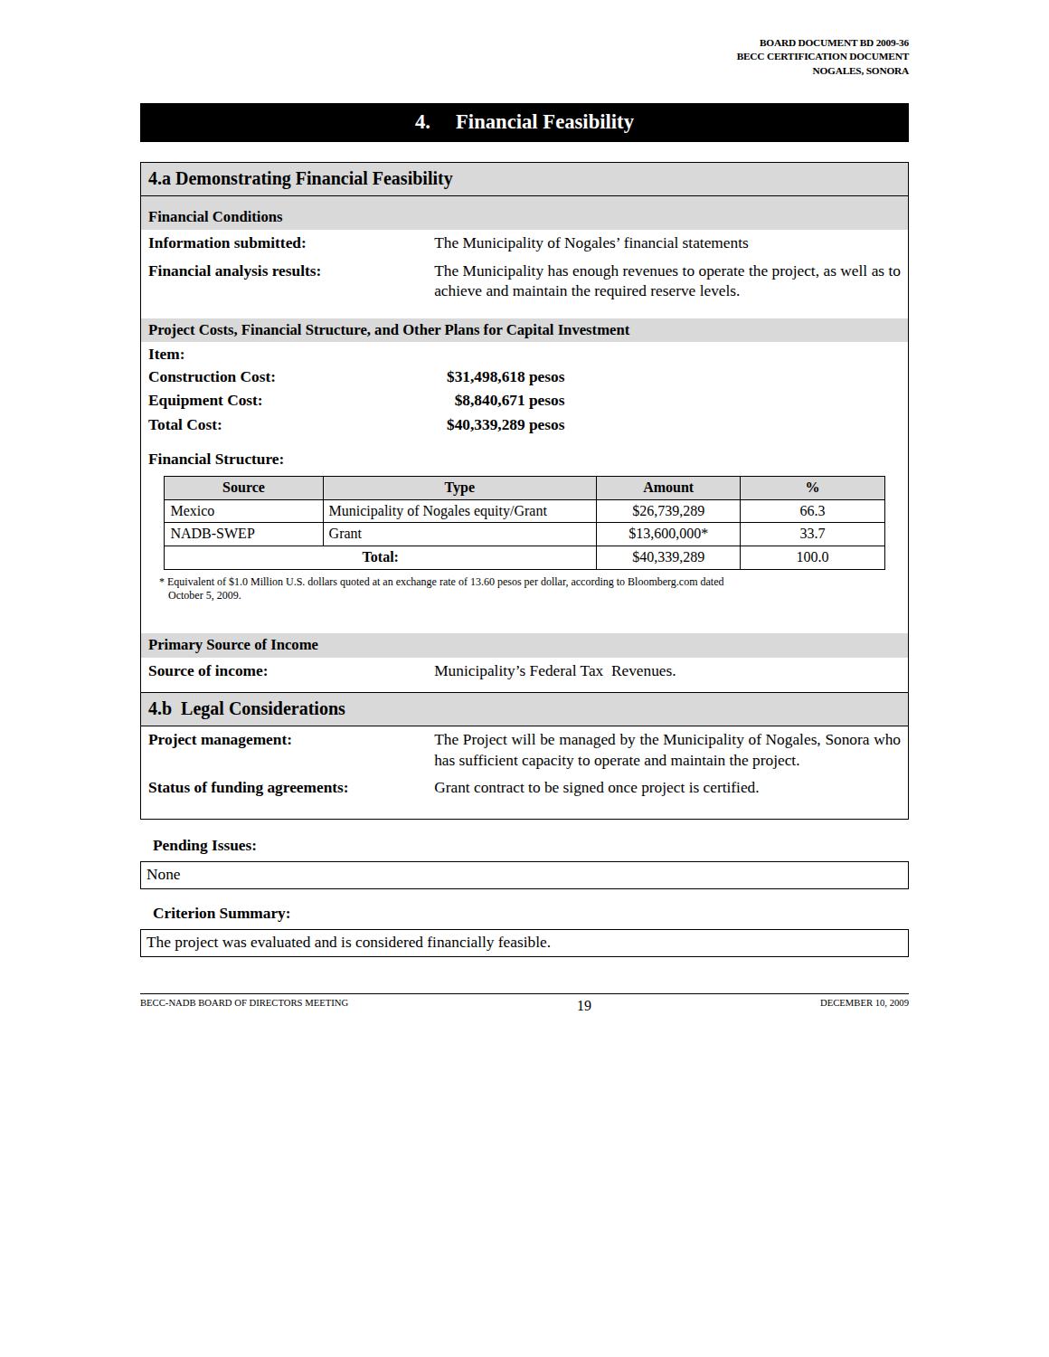BOARD DOCUMENT BD 2009-36
BECC CERTIFICATION DOCUMENT
NOGALES, SONORA
4. Financial Feasibility
4.a Demonstrating Financial Feasibility
Financial Conditions
| Information submitted: | The Municipality of Nogales’ financial statements |
| Financial analysis results: | The Municipality has enough revenues to operate the project, as well as to achieve and maintain the required reserve levels. |
Project Costs, Financial Structure, and Other Plans for Capital Investment
Item:
| Construction Cost: | $31,498,618 pesos |
| Equipment Cost: | $8,840,671 pesos |
| Total Cost: | $40,339,289 pesos |
Financial Structure:
| Source | Type | Amount | % |
| --- | --- | --- | --- |
| Mexico | Municipality of Nogales equity/Grant | $26,739,289 | 66.3 |
| NADB-SWEP | Grant | $13,600,000* | 33.7 |
| Total: | $40,339,289 | 100.0 |
* Equivalent of $1.0 Million U.S. dollars quoted at an exchange rate of 13.60 pesos per dollar, according to Bloomberg.com dated October 5, 2009.
Primary Source of Income
| Source of income: | Municipality’s Federal Tax Revenues. |
4.b Legal Considerations
| Project management: | The Project will be managed by the Municipality of Nogales, Sonora who has sufficient capacity to operate and maintain the project. |
| Status of funding agreements: | Grant contract to be signed once project is certified. |
Pending Issues:
None
Criterion Summary:
The project was evaluated and is considered financially feasible.
BECC-NADB BOARD OF DIRECTORS MEETING
19
DECEMBER 10, 2009